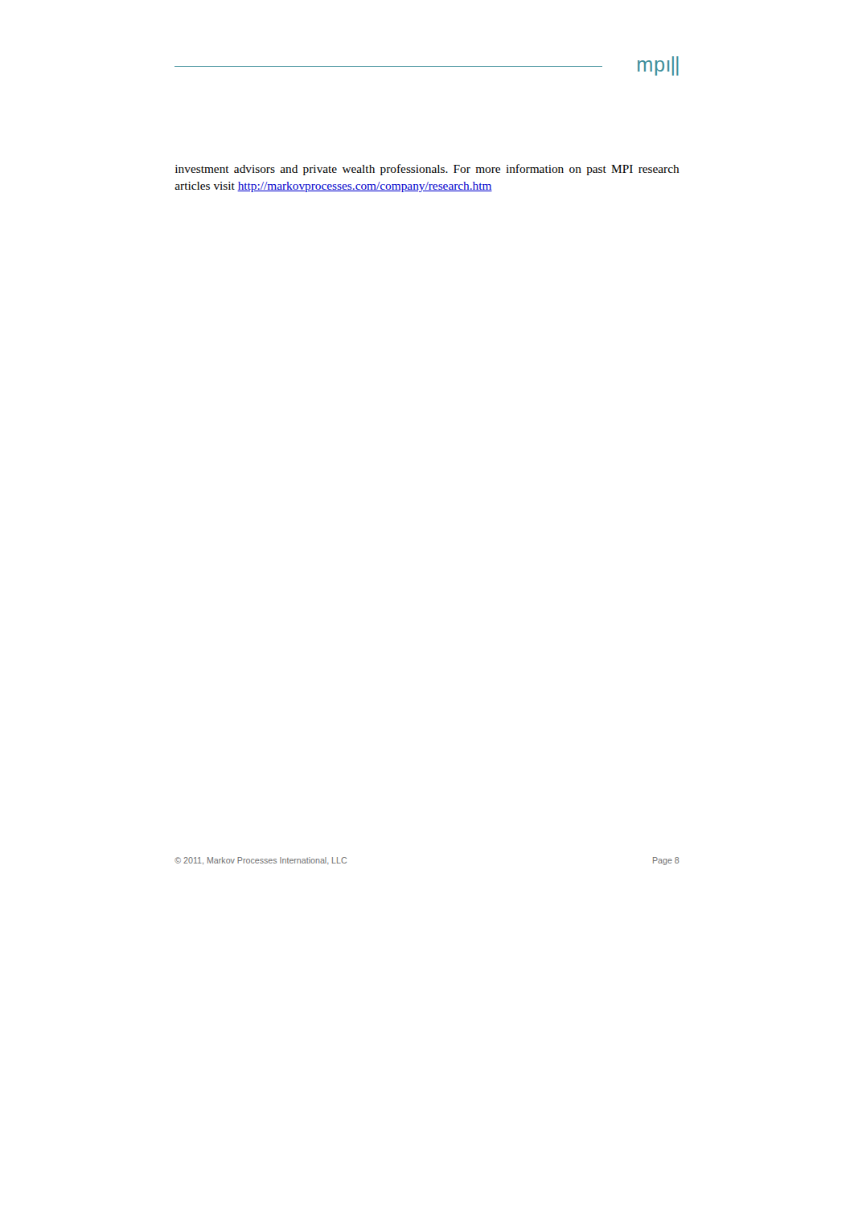mpı||
investment advisors and private wealth professionals. For more information on past MPI research articles visit http://markovprocesses.com/company/research.htm
© 2011, Markov Processes International, LLC
Page 8